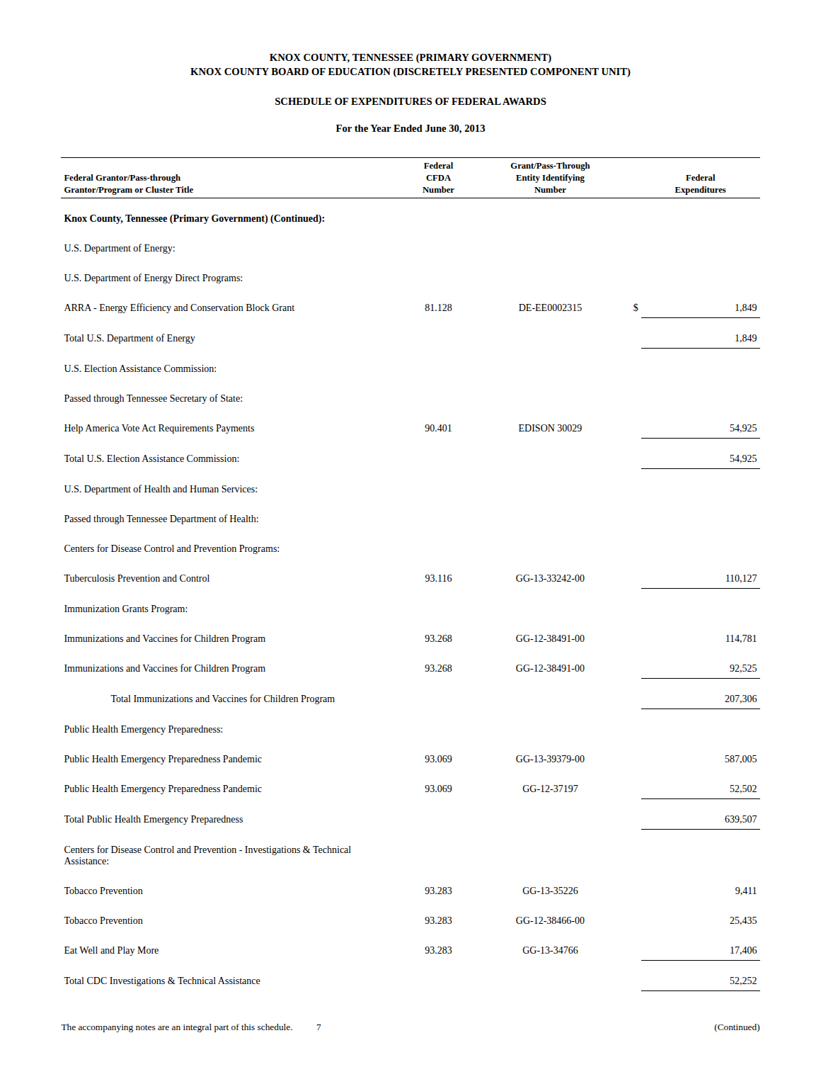KNOX COUNTY, TENNESSEE (PRIMARY GOVERNMENT)
KNOX COUNTY BOARD OF EDUCATION (DISCRETELY PRESENTED COMPONENT UNIT)
SCHEDULE OF EXPENDITURES OF FEDERAL AWARDS
For the Year Ended June 30, 2013
| | Federal | Grant/Pass-Through | | |
| --- | --- | --- | --- | --- |
| Federal Grantor/Pass-through | CFDA | Entity Identifying | | Federal |
| Grantor/Program or Cluster Title | Number | Number | | Expenditures |
| Knox County, Tennessee (Primary Government) (Continued): | | | | |
| U.S. Department of Energy: | | | | |
| U.S. Department of Energy Direct Programs: | | | | |
| ARRA - Energy Efficiency and Conservation Block Grant | 81.128 | DE-EE0002315 | $ | 1,849 |
| Total U.S. Department of Energy | | | | 1,849 |
| U.S. Election Assistance Commission: | | | | |
| Passed through Tennessee Secretary of State: | | | | |
| Help America Vote Act Requirements Payments | 90.401 | EDISON 30029 | | 54,925 |
| Total U.S. Election Assistance Commission: | | | | 54,925 |
| U.S. Department of Health and Human Services: | | | | |
| Passed through Tennessee Department of Health: | | | | |
| Centers for Disease Control and Prevention Programs: | | | | |
| Tuberculosis Prevention and Control | 93.116 | GG-13-33242-00 | | 110,127 |
| Immunization Grants Program: | | | | |
| Immunizations and Vaccines for Children Program | 93.268 | GG-12-38491-00 | | 114,781 |
| Immunizations and Vaccines for Children Program | 93.268 | GG-12-38491-00 | | 92,525 |
| Total Immunizations and Vaccines for Children Program | | | | 207,306 |
| Public Health Emergency Preparedness: | | | | |
| Public Health Emergency Preparedness Pandemic | 93.069 | GG-13-39379-00 | | 587,005 |
| Public Health Emergency Preparedness Pandemic | 93.069 | GG-12-37197 | | 52,502 |
| Total Public Health Emergency Preparedness | | | | 639,507 |
| Centers for Disease Control and Prevention - Investigations & Technical Assistance: | | | | |
| Tobacco Prevention | 93.283 | GG-13-35226 | | 9,411 |
| Tobacco Prevention | 93.283 | GG-12-38466-00 | | 25,435 |
| Eat Well and Play More | 93.283 | GG-13-34766 | | 17,406 |
| Total CDC Investigations & Technical Assistance | | | | 52,252 |
The accompanying notes are an integral part of this schedule.7
(Continued)